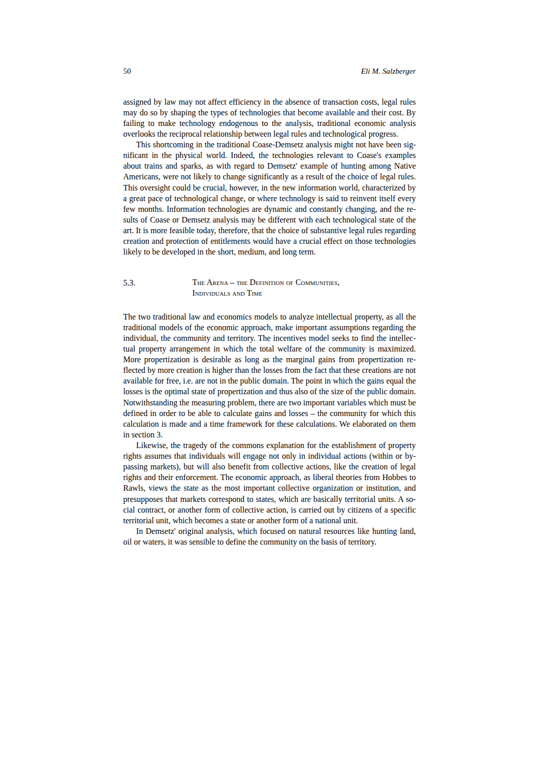50 Eli M. Salzberger
assigned by law may not affect efficiency in the absence of transaction costs, legal rules may do so by shaping the types of technologies that become available and their cost. By failing to make technology endogenous to the analysis, traditional economic analysis overlooks the reciprocal relationship between legal rules and technological progress.
This shortcoming in the traditional Coase-Demsetz analysis might not have been significant in the physical world. Indeed, the technologies relevant to Coase's examples about trains and sparks, as with regard to Demsetz' example of hunting among Native Americans, were not likely to change significantly as a result of the choice of legal rules. This oversight could be crucial, however, in the new information world, characterized by a great pace of technological change, or where technology is said to reinvent itself every few months. Information technologies are dynamic and constantly changing, and the results of Coase or Demsetz analysis may be different with each technological state of the art. It is more feasible today, therefore, that the choice of substantive legal rules regarding creation and protection of entitlements would have a crucial effect on those technologies likely to be developed in the short, medium, and long term.
5.3.
The Arena – the Definition of Communities,Individuals and Time
The two traditional law and economics models to analyze intellectual property, as all the traditional models of the economic approach, make important assumptions regarding the individual, the community and territory. The incentives model seeks to find the intellectual property arrangement in which the total welfare of the community is maximized. More propertization is desirable as long as the marginal gains from propertization reflected by more creation is higher than the losses from the fact that these creations are not available for free, i.e. are not in the public domain. The point in which the gains equal the losses is the optimal state of propertization and thus also of the size of the public domain. Notwithstanding the measuring problem, there are two important variables which must be defined in order to be able to calculate gains and losses – the community for which this calculation is made and a time framework for these calculations. We elaborated on them in section 3.
Likewise, the tragedy of the commons explanation for the establishment of property rights assumes that individuals will engage not only in individual actions (within or bypassing markets), but will also benefit from collective actions, like the creation of legal rights and their enforcement. The economic approach, as liberal theories from Hobbes to Rawls, views the state as the most important collective organization or institution, and presupposes that markets correspond to states, which are basically territorial units. A social contract, or another form of collective action, is carried out by citizens of a specific territorial unit, which becomes a state or another form of a national unit.
In Demsetz' original analysis, which focused on natural resources like hunting land, oil or waters, it was sensible to define the community on the basis of territory.